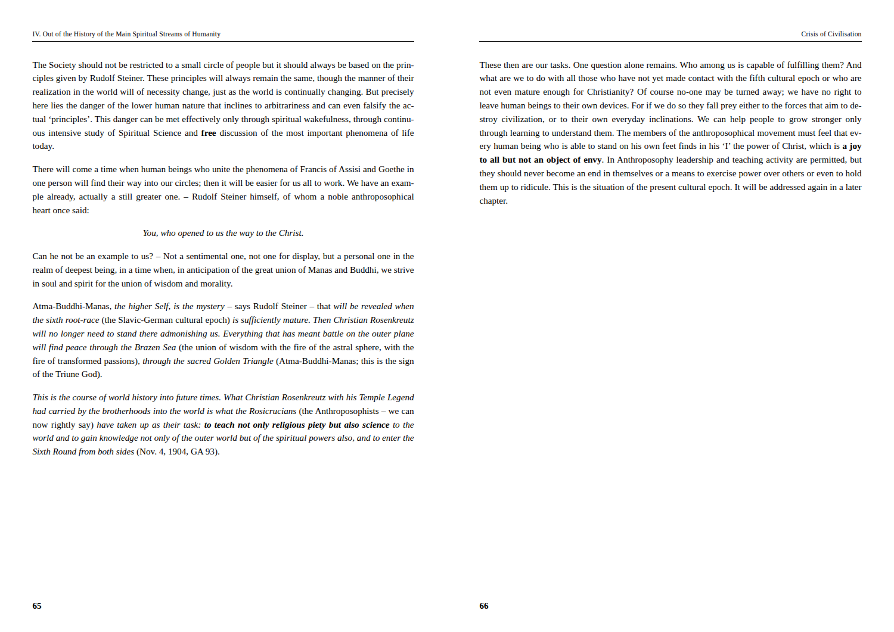IV. Out of the History of the Main Spiritual Streams of Humanity
The Society should not be restricted to a small circle of people but it should always be based on the principles given by Rudolf Steiner. These principles will always remain the same, though the manner of their realization in the world will of necessity change, just as the world is continually changing. But precisely here lies the danger of the lower human nature that inclines to arbitrariness and can even falsify the actual ‘principles’. This danger can be met effectively only through spiritual wakefulness, through continuous intensive study of Spiritual Science and free discussion of the most important phenomena of life today.
There will come a time when human beings who unite the phenomena of Francis of Assisi and Goethe in one person will find their way into our circles; then it will be easier for us all to work. We have an example already, actually a still greater one. – Rudolf Steiner himself, of whom a noble anthroposophical heart once said:
You, who opened to us the way to the Christ.
Can he not be an example to us? – Not a sentimental one, not one for display, but a personal one in the realm of deepest being, in a time when, in anticipation of the great union of Manas and Buddhi, we strive in soul and spirit for the union of wisdom and morality.
Atma-Buddhi-Manas, the higher Self, is the mystery – says Rudolf Steiner – that will be revealed when the sixth root-race (the Slavic-German cultural epoch) is sufficiently mature. Then Christian Rosenkreutz will no longer need to stand there admonishing us. Everything that has meant battle on the outer plane will find peace through the Brazen Sea (the union of wisdom with the fire of the astral sphere, with the fire of transformed passions), through the sacred Golden Triangle (Atma-Buddhi-Manas; this is the sign of the Triune God).
This is the course of world history into future times. What Christian Rosenkreutz with his Temple Legend had carried by the brotherhoods into the world is what the Rosicrucians (the Anthroposophists – we can now rightly say) have taken up as their task: to teach not only religious piety but also science to the world and to gain knowledge not only of the outer world but of the spiritual powers also, and to enter the Sixth Round from both sides (Nov. 4, 1904, GA 93).
65
Crisis of Civilisation
These then are our tasks. One question alone remains. Who among us is capable of fulfilling them? And what are we to do with all those who have not yet made contact with the fifth cultural epoch or who are not even mature enough for Christianity? Of course no-one may be turned away; we have no right to leave human beings to their own devices. For if we do so they fall prey either to the forces that aim to destroy civilization, or to their own everyday inclinations. We can help people to grow stronger only through learning to understand them. The members of the anthroposophical movement must feel that every human being who is able to stand on his own feet finds in his ‘I’ the power of Christ, which is a joy to all but not an object of envy. In Anthroposophy leadership and teaching activity are permitted, but they should never become an end in themselves or a means to exercise power over others or even to hold them up to ridicule. This is the situation of the present cultural epoch. It will be addressed again in a later chapter.
66